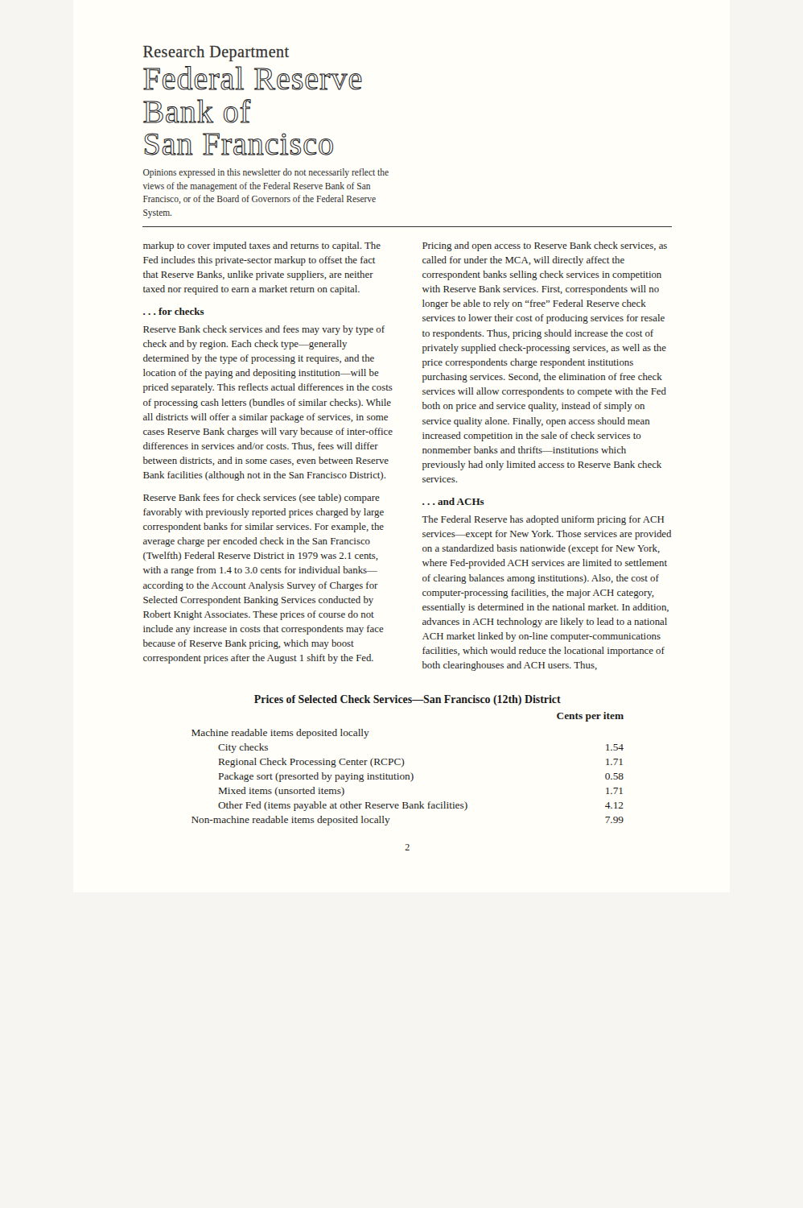Research Department
Federal Reserve Bank of San Francisco
Opinions expressed in this newsletter do not necessarily reflect the views of the management of the Federal Reserve Bank of San Francisco, or of the Board of Governors of the Federal Reserve System.
markup to cover imputed taxes and returns to capital. The Fed includes this private-sector markup to offset the fact that Reserve Banks, unlike private suppliers, are neither taxed nor required to earn a market return on capital.
. . . for checks
Reserve Bank check services and fees may vary by type of check and by region. Each check type—generally determined by the type of processing it requires, and the location of the paying and depositing institution—will be priced separately. This reflects actual differences in the costs of processing cash letters (bundles of similar checks). While all districts will offer a similar package of services, in some cases Reserve Bank charges will vary because of inter-office differences in services and/or costs. Thus, fees will differ between districts, and in some cases, even between Reserve Bank facilities (although not in the San Francisco District).
Reserve Bank fees for check services (see table) compare favorably with previously reported prices charged by large correspondent banks for similar services. For example, the average charge per encoded check in the San Francisco (Twelfth) Federal Reserve District in 1979 was 2.1 cents, with a range from 1.4 to 3.0 cents for individual banks—according to the Account Analysis Survey of Charges for Selected Correspondent Banking Services conducted by Robert Knight Associates. These prices of course do not include any increase in costs that correspondents may face because of Reserve Bank pricing, which may boost correspondent prices after the August 1 shift by the Fed.
Pricing and open access to Reserve Bank check services, as called for under the MCA, will directly affect the correspondent banks selling check services in competition with Reserve Bank services. First, correspondents will no longer be able to rely on “free” Federal Reserve check services to lower their cost of producing services for resale to respondents. Thus, pricing should increase the cost of privately supplied check-processing services, as well as the price correspondents charge respondent institutions purchasing services. Second, the elimination of free check services will allow correspondents to compete with the Fed both on price and service quality, instead of simply on service quality alone. Finally, open access should mean increased competition in the sale of check services to nonmember banks and thrifts—institutions which previously had only limited access to Reserve Bank check services.
. . . and ACHs
The Federal Reserve has adopted uniform pricing for ACH services—except for New York. Those services are provided on a standardized basis nationwide (except for New York, where Fed-provided ACH services are limited to settlement of clearing balances among institutions). Also, the cost of computer-processing facilities, the major ACH category, essentially is determined in the national market. In addition, advances in ACH technology are likely to lead to a national ACH market linked by on-line computer-communications facilities, which would reduce the locational importance of both clearinghouses and ACH users. Thus,
Prices of Selected Check Services—San Francisco (12th) District
| | Cents per item |
| Machine readable items deposited locally | |
| City checks | 1.54 |
| Regional Check Processing Center (RCPC) | 1.71 |
| Package sort (presorted by paying institution) | 0.58 |
| Mixed items (unsorted items) | 1.71 |
| Other Fed (items payable at other Reserve Bank facilities) | 4.12 |
| Non-machine readable items deposited locally | 7.99 |
2